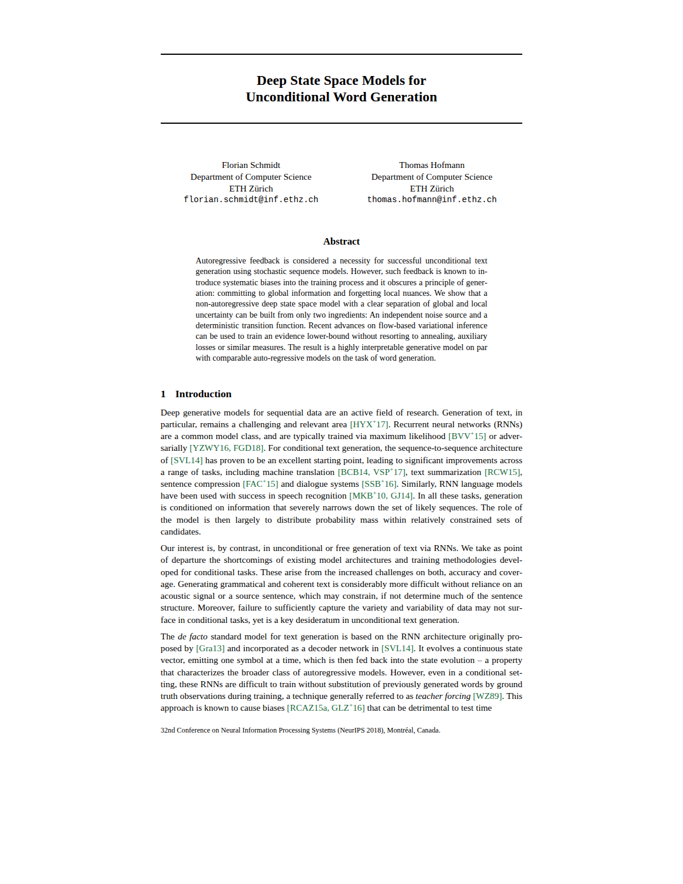Deep State Space Models for
Unconditional Word Generation
| Florian Schmidt Department of Computer Science ETH Zürich florian.schmidt@inf.ethz.ch | Thomas Hofmann Department of Computer Science ETH Zürich thomas.hofmann@inf.ethz.ch |
Abstract
Autoregressive feedback is considered a necessity for successful unconditional text generation using stochastic sequence models. However, such feedback is known to introduce systematic biases into the training process and it obscures a principle of generation: committing to global information and forgetting local nuances. We show that a non-autoregressive deep state space model with a clear separation of global and local uncertainty can be built from only two ingredients: An independent noise source and a deterministic transition function. Recent advances on flow-based variational inference can be used to train an evidence lower-bound without resorting to annealing, auxiliary losses or similar measures. The result is a highly interpretable generative model on par with comparable auto-regressive models on the task of word generation.
1 Introduction
Deep generative models for sequential data are an active field of research. Generation of text, in particular, remains a challenging and relevant area [HYX+17]. Recurrent neural networks (RNNs) are a common model class, and are typically trained via maximum likelihood [BVV+15] or adversarially [YZWY16, FGD18]. For conditional text generation, the sequence-to-sequence architecture of [SVL14] has proven to be an excellent starting point, leading to significant improvements across a range of tasks, including machine translation [BCB14, VSP+17], text summarization [RCW15], sentence compression [FAC+15] and dialogue systems [SSB+16]. Similarly, RNN language models have been used with success in speech recognition [MKB+10, GJ14]. In all these tasks, generation is conditioned on information that severely narrows down the set of likely sequences. The role of the model is then largely to distribute probability mass within relatively constrained sets of candidates.
Our interest is, by contrast, in unconditional or free generation of text via RNNs. We take as point of departure the shortcomings of existing model architectures and training methodologies developed for conditional tasks. These arise from the increased challenges on both, accuracy and coverage. Generating grammatical and coherent text is considerably more difficult without reliance on an acoustic signal or a source sentence, which may constrain, if not determine much of the sentence structure. Moreover, failure to sufficiently capture the variety and variability of data may not surface in conditional tasks, yet is a key desideratum in unconditional text generation.
The de facto standard model for text generation is based on the RNN architecture originally proposed by [Gra13] and incorporated as a decoder network in [SVL14]. It evolves a continuous state vector, emitting one symbol at a time, which is then fed back into the state evolution – a property that characterizes the broader class of autoregressive models. However, even in a conditional setting, these RNNs are difficult to train without substitution of previously generated words by ground truth observations during training, a technique generally referred to as teacher forcing [WZ89]. This approach is known to cause biases [RCAZ15a, GLZ+16] that can be detrimental to test time
32nd Conference on Neural Information Processing Systems (NeurIPS 2018), Montréal, Canada.